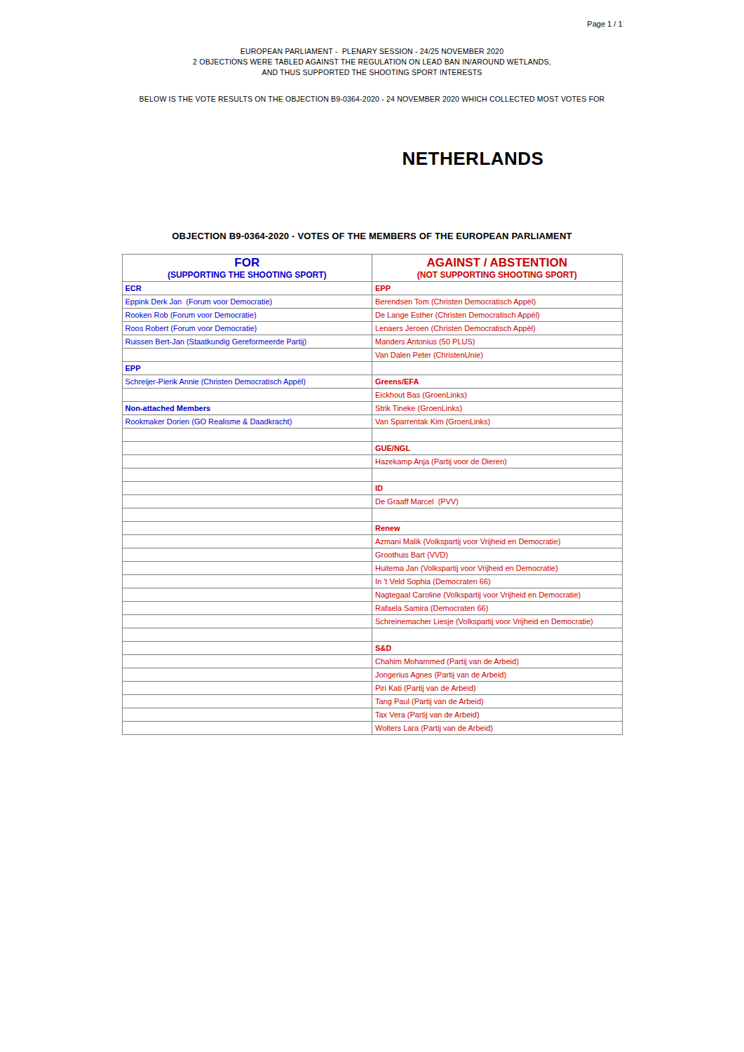Page 1 / 1
EUROPEAN PARLIAMENT - PLENARY SESSION - 24/25 NOVEMBER 2020 2 OBJECTIONS WERE TABLED AGAINST THE REGULATION ON LEAD BAN IN/AROUND WETLANDS, AND THUS SUPPORTED THE SHOOTING SPORT INTERESTS
BELOW IS THE VOTE RESULTS ON THE OBJECTION B9-0364-2020 - 24 NOVEMBER 2020 WHICH COLLECTED MOST VOTES FOR
NETHERLANDS
OBJECTION B9-0364-2020 - VOTES OF THE MEMBERS OF THE EUROPEAN PARLIAMENT
| FOR (SUPPORTING THE SHOOTING SPORT) | AGAINST / ABSTENTION (NOT SUPPORTING SHOOTING SPORT) |
| --- | --- |
| ECR | EPP |
| Eppink Derk Jan (Forum voor Democratie) | Berendsen Tom (Christen Democratisch Appèl) |
| Rooken Rob (Forum voor Democratie) | De Lange Esther (Christen Democratisch Appèl) |
| Roos Robert (Forum voor Democratie) | Lenaers Jeroen (Christen Democratisch Appèl) |
| Ruissen Bert-Jan (Staatkundig Gereformeerde Partij) | Manders Antonius (50 PLUS) |
| | Van Dalen Peter (ChristenUnie) |
| EPP | |
| Schreijer-Pierik Annie (Christen Democratisch Appèl) | Greens/EFA |
| | Eickhout Bas (GroenLinks) |
| Non-attached Members | Strik Tineke (GroenLinks) |
| Rookmaker Dorien (GO Realisme & Daadkracht) | Van Sparrentak Kim (GroenLinks) |
| | GUE/NGL |
| | Hazekamp Anja (Partij voor de Dieren) |
| | ID |
| | De Graaff Marcel (PVV) |
| | Renew |
| | Azmani Malik (Volkspartij voor Vrijheid en Democratie) |
| | Groothuis Bart (VVD) |
| | Huitema Jan (Volkspartij voor Vrijheid en Democratie) |
| | In 't Veld Sophia (Democraten 66) |
| | Nagtegaal Caroline (Volkspartij voor Vrijheid en Democratie) |
| | Rafaela Samira (Democraten 66) |
| | Schreinemacher Liesje (Volkspartij voor Vrijheid en Democratie) |
| | S&D |
| | Chahim Mohammed (Partij van de Arbeid) |
| | Jongerius Agnes (Partij van de Arbeid) |
| | Piri Kati (Partij van de Arbeid) |
| | Tang Paul (Partij van de Arbeid) |
| | Tax Vera (Partij van de Arbeid) |
| | Wolters Lara (Partij van de Arbeid) |